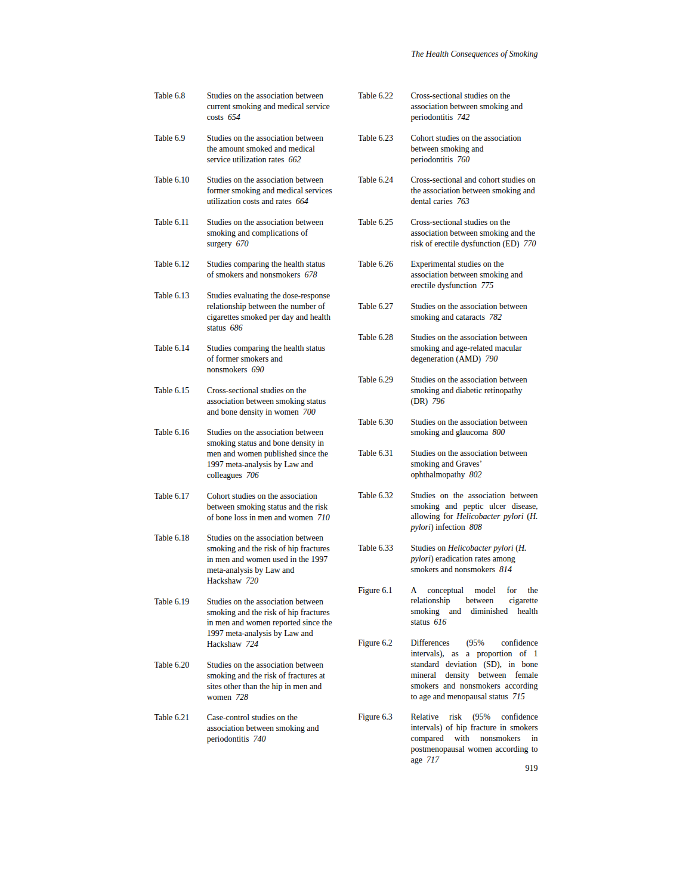The Health Consequences of Smoking
Table 6.8
Studies on the association between current smoking and medical service costs 654
Table 6.9
Studies on the association between the amount smoked and medical service utilization rates 662
Table 6.10
Studies on the association between former smoking and medical services utilization costs and rates 664
Table 6.11
Studies on the association between smoking and complications of surgery 670
Table 6.12
Studies comparing the health status of smokers and nonsmokers 678
Table 6.13
Studies evaluating the dose-response relationship between the number of cigarettes smoked per day and health status 686
Table 6.14
Studies comparing the health status of former smokers and nonsmokers 690
Table 6.15
Cross-sectional studies on the association between smoking status and bone density in women 700
Table 6.16
Studies on the association between smoking status and bone density in men and women published since the 1997 meta-analysis by Law and colleagues 706
Table 6.17
Cohort studies on the association between smoking status and the risk of bone loss in men and women 710
Table 6.18
Studies on the association between smoking and the risk of hip fractures in men and women used in the 1997 meta-analysis by Law and Hackshaw 720
Table 6.19
Studies on the association between smoking and the risk of hip fractures in men and women reported since the 1997 meta-analysis by Law and Hackshaw 724
Table 6.20
Studies on the association between smoking and the risk of fractures at sites other than the hip in men and women 728
Table 6.21
Case-control studies on the association between smoking and periodontitis 740
Table 6.22
Cross-sectional studies on the association between smoking and periodontitis 742
Table 6.23
Cohort studies on the association between smoking and periodontitis 760
Table 6.24
Cross-sectional and cohort studies on the association between smoking and dental caries 763
Table 6.25
Cross-sectional studies on the association between smoking and the risk of erectile dysfunction (ED) 770
Table 6.26
Experimental studies on the association between smoking and erectile dysfunction 775
Table 6.27
Studies on the association between smoking and cataracts 782
Table 6.28
Studies on the association between smoking and age-related macular degeneration (AMD) 790
Table 6.29
Studies on the association between smoking and diabetic retinopathy (DR) 796
Table 6.30
Studies on the association between smoking and glaucoma 800
Table 6.31
Studies on the association between smoking and Graves’ ophthalmopathy 802
Table 6.32
Studies on the association between smoking and peptic ulcer disease, allowing for Helicobacter pylori (H. pylori) infection 808
Table 6.33
Studies on Helicobacter pylori (H. pylori) eradication rates among smokers and nonsmokers 814
Figure 6.1
A conceptual model for the relationship between cigarette smoking and diminished health status 616
Figure 6.2
Differences (95% confidence intervals), as a proportion of 1 standard deviation (SD), in bone mineral density between female smokers and nonsmokers according to age and menopausal status 715
Figure 6.3
Relative risk (95% confidence intervals) of hip fracture in smokers compared with nonsmokers in postmenopausal women according to age 717
919